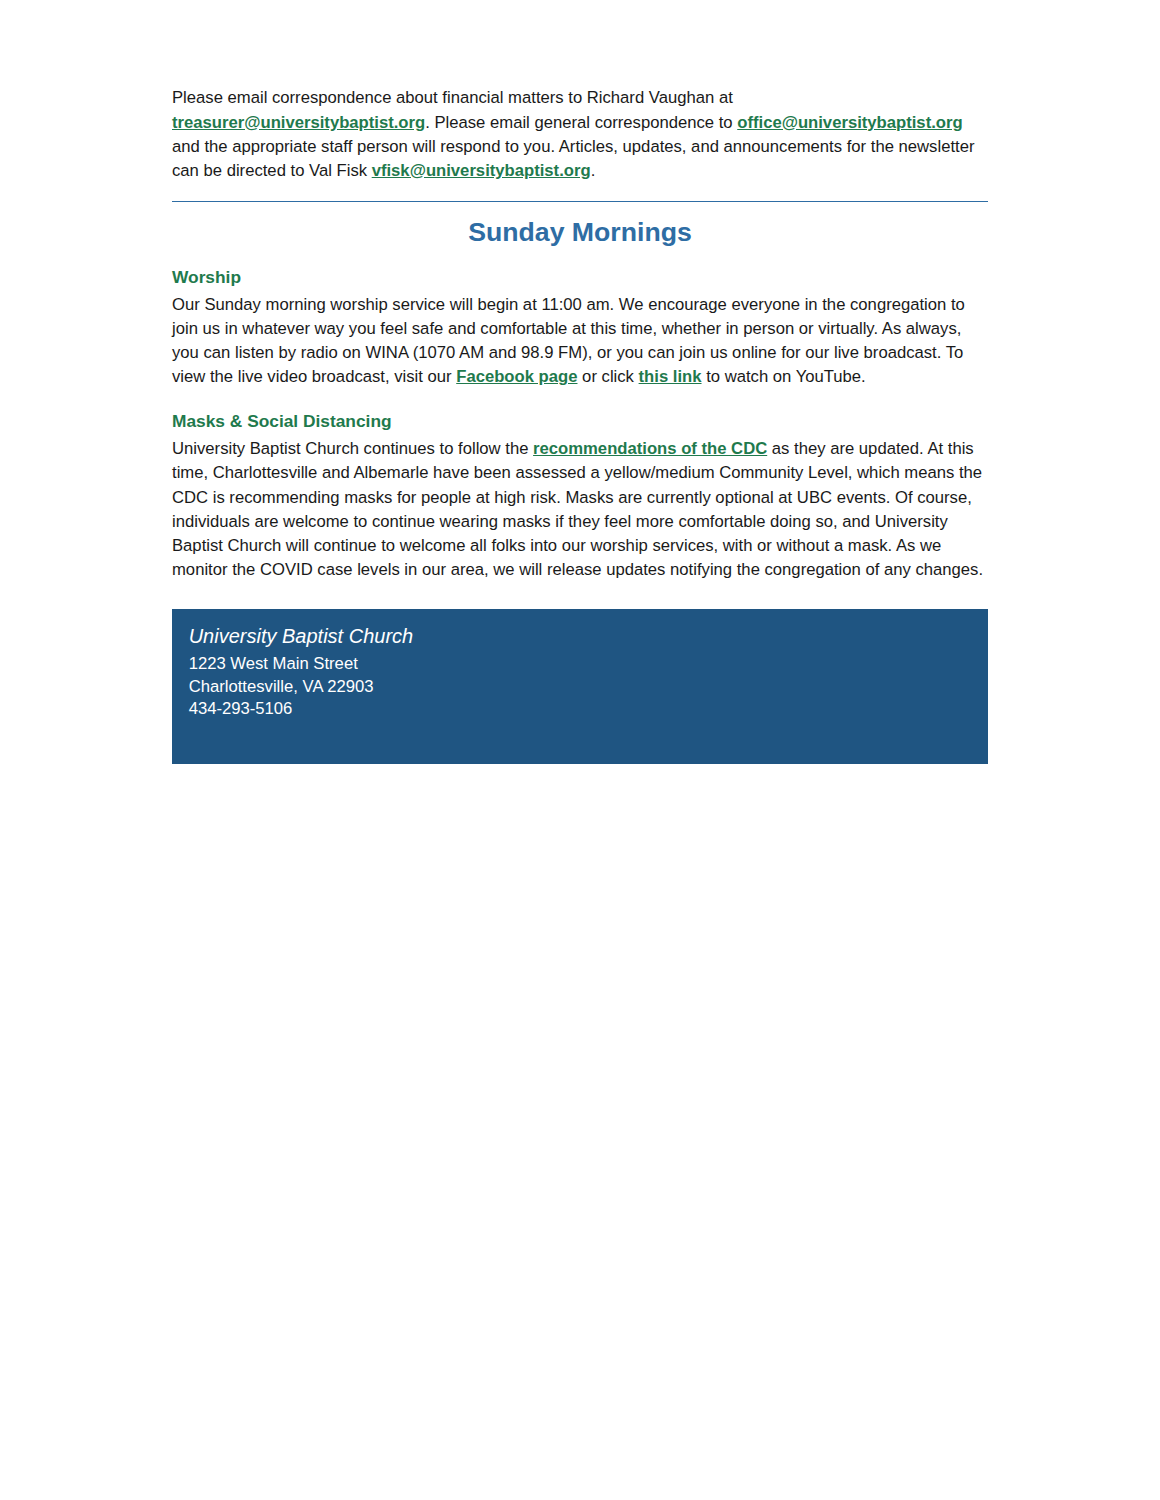Please email correspondence about financial matters to Richard Vaughan at treasurer@universitybaptist.org. Please email general correspondence to office@universitybaptist.org and the appropriate staff person will respond to you. Articles, updates, and announcements for the newsletter can be directed to Val Fisk vfisk@universitybaptist.org.
Sunday Mornings
Worship
Our Sunday morning worship service will begin at 11:00 am. We encourage everyone in the congregation to join us in whatever way you feel safe and comfortable at this time, whether in person or virtually. As always, you can listen by radio on WINA (1070 AM and 98.9 FM), or you can join us online for our live broadcast. To view the live video broadcast, visit our Facebook page or click this link to watch on YouTube.
Masks & Social Distancing
University Baptist Church continues to follow the recommendations of the CDC as they are updated. At this time, Charlottesville and Albemarle have been assessed a yellow/medium Community Level, which means the CDC is recommending masks for people at high risk. Masks are currently optional at UBC events. Of course, individuals are welcome to continue wearing masks if they feel more comfortable doing so, and University Baptist Church will continue to welcome all folks into our worship services, with or without a mask. As we monitor the COVID case levels in our area, we will release updates notifying the congregation of any changes.
University Baptist Church
1223 West Main Street
Charlottesville, VA 22903
434-293-5106